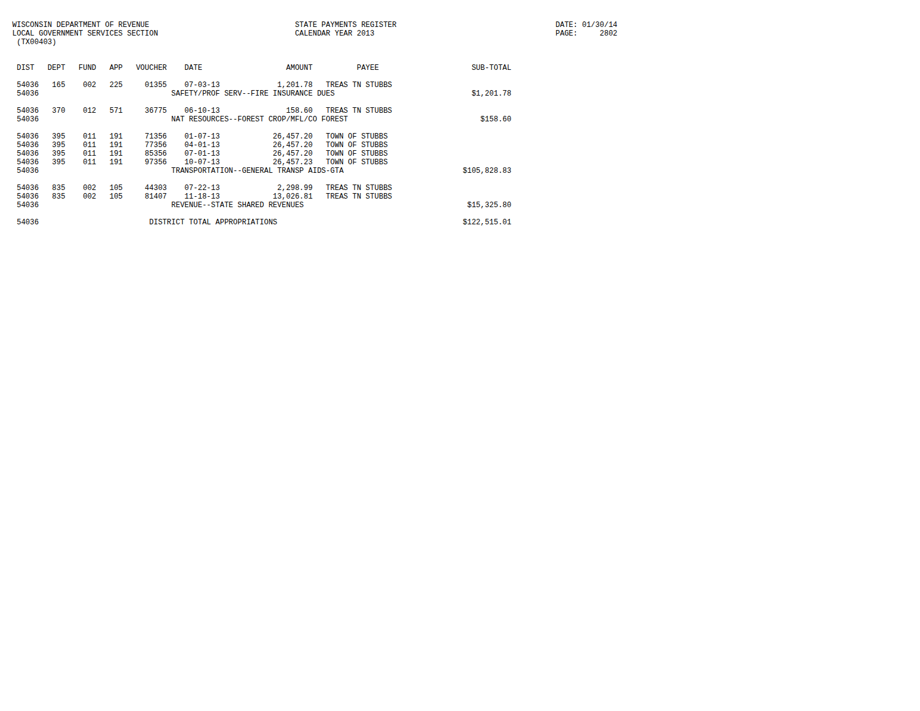WISCONSIN DEPARTMENT OF REVENUE STATE PAYMENTS REGISTER DATE: 01/30/14 LOCAL GOVERNMENT SERVICES SECTION CALENDAR YEAR 2013 PAGE: 2802 (TX00403) DIST DEPT FUND APP VOUCHER DATE AMOUNT PAYEE SUB-TOTAL 54036 165 002 225 01355 07-03-13 1,201.78 TREAS TN STUBBS 54036 SAFETY/PROF SERV--FIRE INSURANCE DUES $1,201.78 54036 370 012 571 36775 06-10-13 158.60 TREAS TN STUBBS 54036 NAT RESOURCES--FOREST CROP/MFL/CO FOREST $158.60 54036 395 011 191 71356 01-07-13 26,457.20 TOWN OF STUBBS 54036 395 011 191 77356 04-01-13 26,457.20 TOWN OF STUBBS 54036 395 011 191 85356 07-01-13 26,457.20 TOWN OF STUBBS 54036 395 011 191 97356 10-07-13 26,457.23 TOWN OF STUBBS 54036 TRANSPORTATION--GENERAL TRANSP AIDS-GTA $105,828.83 54036 835 002 105 44303 07-22-13 2,298.99 TREAS TN STUBBS 54036 835 002 105 81407 11-18-13 13,026.81 TREAS TN STUBBS 54036 REVENUE--STATE SHARED REVENUES $15,325.80 54036 DISTRICT TOTAL APPROPRIATIONS $122,515.01